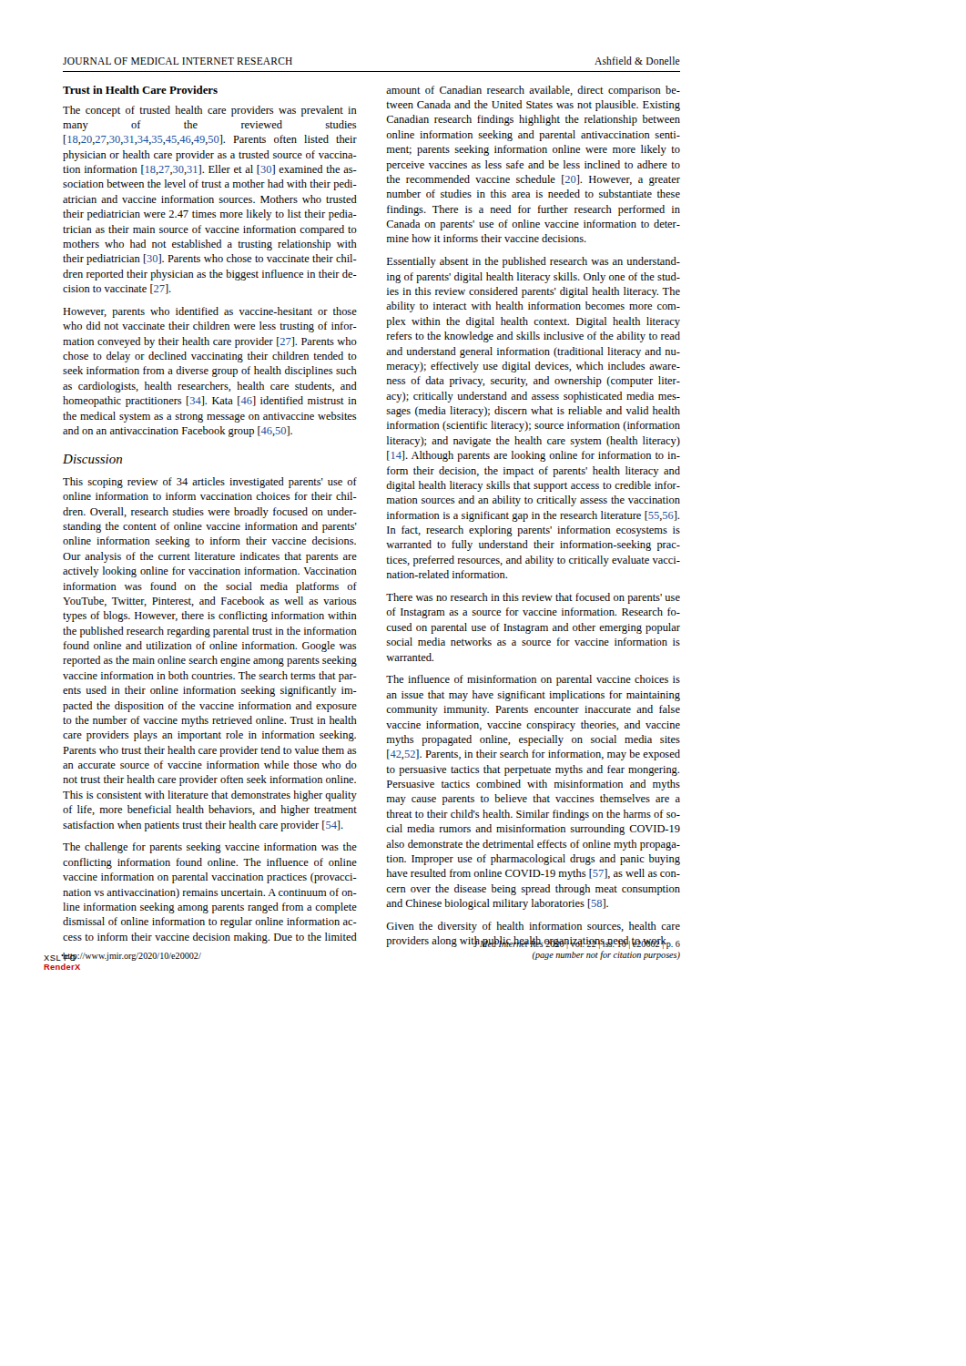Journal of Medical Internet Research
Ashfield & Donelle
Trust in Health Care Providers
The concept of trusted health care providers was prevalent in many of the reviewed studies [18,20,27,30,31,34,35,45,46,49,50]. Parents often listed their physician or health care provider as a trusted source of vaccination information [18,27,30,31]. Eller et al [30] examined the association between the level of trust a mother had with their pediatrician and vaccine information sources. Mothers who trusted their pediatrician were 2.47 times more likely to list their pediatrician as their main source of vaccine information compared to mothers who had not established a trusting relationship with their pediatrician [30]. Parents who chose to vaccinate their children reported their physician as the biggest influence in their decision to vaccinate [27].
However, parents who identified as vaccine-hesitant or those who did not vaccinate their children were less trusting of information conveyed by their health care provider [27]. Parents who chose to delay or declined vaccinating their children tended to seek information from a diverse group of health disciplines such as cardiologists, health researchers, health care students, and homeopathic practitioners [34]. Kata [46] identified mistrust in the medical system as a strong message on antivaccine websites and on an antivaccination Facebook group [46,50].
Discussion
This scoping review of 34 articles investigated parents' use of online information to inform vaccination choices for their children. Overall, research studies were broadly focused on understanding the content of online vaccine information and parents' online information seeking to inform their vaccine decisions. Our analysis of the current literature indicates that parents are actively looking online for vaccination information. Vaccination information was found on the social media platforms of YouTube, Twitter, Pinterest, and Facebook as well as various types of blogs. However, there is conflicting information within the published research regarding parental trust in the information found online and utilization of online information. Google was reported as the main online search engine among parents seeking vaccine information in both countries. The search terms that parents used in their online information seeking significantly impacted the disposition of the vaccine information and exposure to the number of vaccine myths retrieved online. Trust in health care providers plays an important role in information seeking. Parents who trust their health care provider tend to value them as an accurate source of vaccine information while those who do not trust their health care provider often seek information online. This is consistent with literature that demonstrates higher quality of life, more beneficial health behaviors, and higher treatment satisfaction when patients trust their health care provider [54].
The challenge for parents seeking vaccine information was the conflicting information found online. The influence of online vaccine information on parental vaccination practices (provaccination vs antivaccination) remains uncertain. A continuum of online information seeking among parents ranged from a complete dismissal of online information to regular online information access to inform their vaccine decision making. Due to the limited amount of Canadian research available, direct comparison between Canada and the United States was not plausible. Existing Canadian research findings highlight the relationship between online information seeking and parental antivaccination sentiment; parents seeking information online were more likely to perceive vaccines as less safe and be less inclined to adhere to the recommended vaccine schedule [20]. However, a greater number of studies in this area is needed to substantiate these findings. There is a need for further research performed in Canada on parents' use of online vaccine information to determine how it informs their vaccine decisions.
Essentially absent in the published research was an understanding of parents' digital health literacy skills. Only one of the studies in this review considered parents' digital health literacy. The ability to interact with health information becomes more complex within the digital health context. Digital health literacy refers to the knowledge and skills inclusive of the ability to read and understand general information (traditional literacy and numeracy); effectively use digital devices, which includes awareness of data privacy, security, and ownership (computer literacy); critically understand and assess sophisticated media messages (media literacy); discern what is reliable and valid health information (scientific literacy); source information (information literacy); and navigate the health care system (health literacy) [14]. Although parents are looking online for information to inform their decision, the impact of parents' health literacy and digital health literacy skills that support access to credible information sources and an ability to critically assess the vaccination information is a significant gap in the research literature [55,56]. In fact, research exploring parents' information ecosystems is warranted to fully understand their information-seeking practices, preferred resources, and ability to critically evaluate vaccination-related information.
There was no research in this review that focused on parents' use of Instagram as a source for vaccine information. Research focused on parental use of Instagram and other emerging popular social media networks as a source for vaccine information is warranted.
The influence of misinformation on parental vaccine choices is an issue that may have significant implications for maintaining community immunity. Parents encounter inaccurate and false vaccine information, vaccine conspiracy theories, and vaccine myths propagated online, especially on social media sites [42,52]. Parents, in their search for information, may be exposed to persuasive tactics that perpetuate myths and fear mongering. Persuasive tactics combined with misinformation and myths may cause parents to believe that vaccines themselves are a threat to their child's health. Similar findings on the harms of social media rumors and misinformation surrounding COVID-19 also demonstrate the detrimental effects of online myth propagation. Improper use of pharmacological drugs and panic buying have resulted from online COVID-19 myths [57], as well as concern over the disease being spread through meat consumption and Chinese biological military laboratories [58].
Given the diversity of health information sources, health care providers along with public health organizations need to work
http://www.jmir.org/2020/10/e20002/
J Med Internet Res 2020 | vol. 22 | iss. 10 | e20002 | p. 6
(page number not for citation purposes)
XSL•FO
Render X